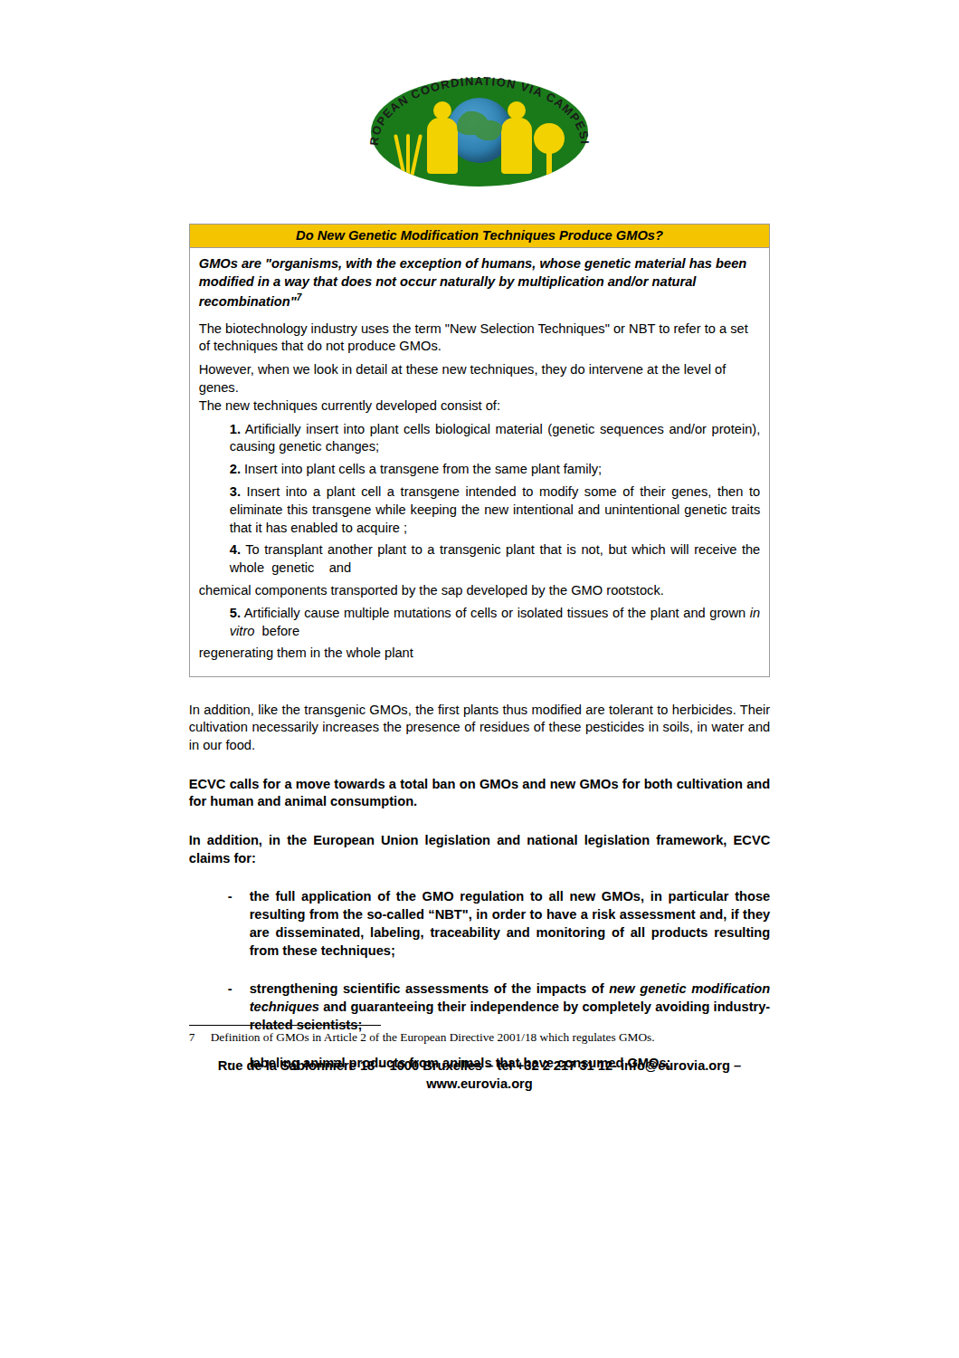EUROPEAN COORDINATION VIA CAMPESINA
Do New Genetic Modification Techniques Produce GMOs?
GMOs are "organisms, with the exception of humans, whose genetic material has been modified in a way that does not occur naturally by multiplication and/or natural recombination"7
The biotechnology industry uses the term "New Selection Techniques" or NBT to refer to a set of techniques that do not produce GMOs.
However, when we look in detail at these new techniques, they do intervene at the level of genes.
The new techniques currently developed consist of:
1. Artificially insert into plant cells biological material (genetic sequences and/or protein), causing genetic changes;
2. Insert into plant cells a transgene from the same plant family;
3. Insert into a plant cell a transgene intended to modify some of their genes, then to eliminate this transgene while keeping the new intentional and unintentional genetic traits that it has enabled to acquire ;
4. To transplant another plant to a transgenic plant that is not, but which will receive the whole genetic and
chemical components transported by the sap developed by the GMO rootstock.
5. Artificially cause multiple mutations of cells or isolated tissues of the plant and grown in vitro before
regenerating them in the whole plant
In addition, like the transgenic GMOs, the first plants thus modified are tolerant to herbicides. Their cultivation necessarily increases the presence of residues of these pesticides in soils, in water and in our food.
ECVC calls for a move towards a total ban on GMOs and new GMOs for both cultivation and for human and animal consumption.
In addition, in the European Union legislation and national legislation framework, ECVC claims for:
the full application of the GMO regulation to all new GMOs, in particular those resulting from the so-called “NBT", in order to have a risk assessment and, if they are disseminated, labeling, traceability and monitoring of all products resulting from these techniques;
strengthening scientific assessments of the impacts of new genetic modification techniques and guaranteeing their independence by completely avoiding industry-related scientists;
labeling animal products from animals that have consumed GMOs;
7 Definition of GMOs in Article 2 of the European Directive 2001/18 which regulates GMOs.
Rue de la Sablonnière 18 – 1000 Bruxelles – tel +32 2 217 31 12- info@eurovia.org – www.eurovia.org